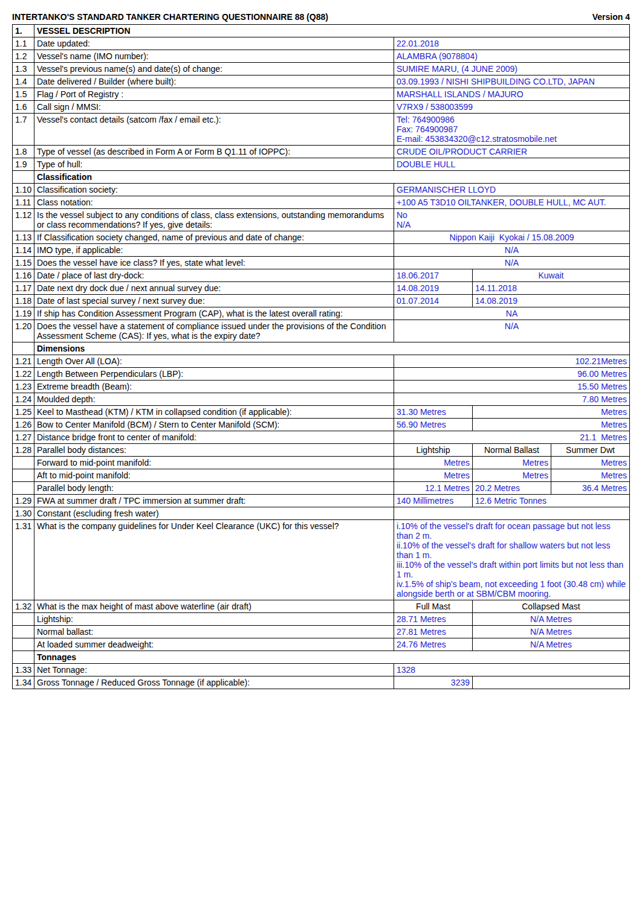INTERTANKO'S STANDARD TANKER CHARTERING QUESTIONNAIRE 88 (Q88) Version 4
| 1. | VESSEL DESCRIPTION |
| 1.1 | Date updated: | 22.01.2018 |
| 1.2 | Vessel's name (IMO number): | ALAMBRA (9078804) |
| 1.3 | Vessel's previous name(s) and date(s) of change: | SUMIRE MARU, (4 JUNE 2009) |
| 1.4 | Date delivered / Builder (where built): | 03.09.1993 / NISHI SHIPBUILDING CO.LTD, JAPAN |
| 1.5 | Flag / Port of Registry : | MARSHALL ISLANDS / MAJURO |
| 1.6 | Call sign / MMSI: | V7RX9 / 538003599 |
| 1.7 | Vessel's contact details (satcom /fax / email etc.): | Tel: 764900986 Fax: 764900987 E-mail: 453834320@c12.stratosmobile.net |
| 1.8 | Type of vessel (as described in Form A or Form B Q1.11 of IOPPC): | CRUDE OIL/PRODUCT CARRIER |
| 1.9 | Type of hull: | DOUBLE HULL |
| | Classification |
| 1.10 | Classification society: | GERMANISCHER LLOYD |
| 1.11 | Class notation: | +100 A5 T3D10 OILTANKER, DOUBLE HULL, MC AUT. |
| 1.12 | Is the vessel subject to any conditions of class, class extensions, outstanding memorandums or class recommendations? If yes, give details: | No N/A |
| 1.13 | If Classification society changed, name of previous and date of change: | Nippon Kaiji Kyokai / 15.08.2009 |
| 1.14 | IMO type, if applicable: | N/A |
| 1.15 | Does the vessel have ice class? If yes, state what level: | N/A |
| 1.16 | Date / place of last dry-dock: | 18.06.2017 | Kuwait |
| 1.17 | Date next dry dock due / next annual survey due: | 14.08.2019 | 14.11.2018 |
| 1.18 | Date of last special survey / next survey due: | 01.07.2014 | 14.08.2019 |
| 1.19 | If ship has Condition Assessment Program (CAP), what is the latest overall rating: | NA |
| 1.20 | Does the vessel have a statement of compliance issued under the provisions of the Condition Assessment Scheme (CAS): If yes, what is the expiry date? | N/A |
| | Dimensions |
| 1.21 | Length Over All (LOA): | 102.21Metres |
| 1.22 | Length Between Perpendiculars (LBP): | 96.00 Metres |
| 1.23 | Extreme breadth (Beam): | 15.50 Metres |
| 1.24 | Moulded depth: | 7.80 Metres |
| 1.25 | Keel to Masthead (KTM) / KTM in collapsed condition (if applicable): | 31.30 Metres | Metres |
| 1.26 | Bow to Center Manifold (BCM) / Stern to Center Manifold (SCM): | 56.90 Metres | Metres |
| 1.27 | Distance bridge front to center of manifold: | 21.1 Metres |
| 1.28 | Parallel body distances: | Lightship | Normal Ballast | Summer Dwt |
| | Forward to mid-point manifold: | Metres | Metres | Metres |
| | Aft to mid-point manifold: | Metres | Metres | Metres |
| | Parallel body length: | 12.1 Metres | 20.2 Metres | 36.4 Metres |
| 1.29 | FWA at summer draft / TPC immersion at summer draft: | 140 Millimetres | 12.6 Metric Tonnes |
| 1.30 | Constant (escluding fresh water) | |
| 1.31 | What is the company guidelines for Under Keel Clearance (UKC) for this vessel? | i.10% of the vessel's draft for ocean passage but not less than 2 m. ii.10% of the vessel's draft for shallow waters but not less than 1 m. iii.10% of the vessel's draft within port limits but not less than 1 m. iv.1.5% of ship's beam, not exceeding 1 foot (30.48 cm) while alongside berth or at SBM/CBM mooring. |
| 1.32 | What is the max height of mast above waterline (air draft) | Full Mast | Collapsed Mast |
| | Lightship: | 28.71 Metres | N/A Metres |
| | Normal ballast: | 27.81 Metres | N/A Metres |
| | At loaded summer deadweight: | 24.76 Metres | N/A Metres |
| | Tonnages |
| 1.33 | Net Tonnage: | 1328 |
| 1.34 | Gross Tonnage / Reduced Gross Tonnage (if applicable): | 3239 | |